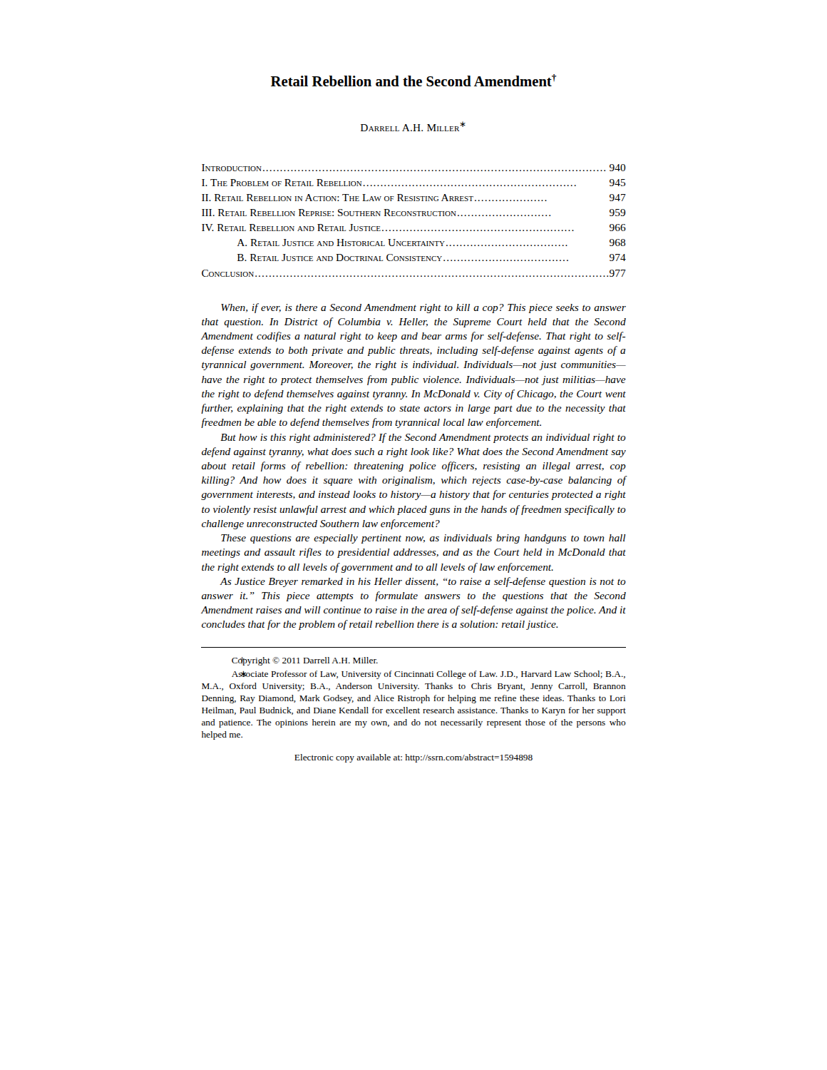Retail Rebellion and the Second Amendment†
Darrell A.H. Miller∗
Introduction.................................................................................................. 940
I. The Problem of Retail Rebellion............................................................. 945
II. Retail Rebellion in Action: The Law of Resisting Arrest..................... 947
III. Retail Rebellion Reprise: Southern Reconstruction........................... 959
IV. Retail Rebellion and Retail Justice....................................................... 966
A. Retail Justice and Historical Uncertainty................................... 968
B. Retail Justice and Doctrinal Consistency.................................... 974
Conclusion....................................................................................................... 977
When, if ever, is there a Second Amendment right to kill a cop? This piece seeks to answer that question. In District of Columbia v. Heller, the Supreme Court held that the Second Amendment codifies a natural right to keep and bear arms for self-defense. That right to self-defense extends to both private and public threats, including self-defense against agents of a tyrannical government. Moreover, the right is individual. Individuals—not just communities—have the right to protect themselves from public violence. Individuals—not just militias—have the right to defend themselves against tyranny. In McDonald v. City of Chicago, the Court went further, explaining that the right extends to state actors in large part due to the necessity that freedmen be able to defend themselves from tyrannical local law enforcement.
But how is this right administered? If the Second Amendment protects an individual right to defend against tyranny, what does such a right look like? What does the Second Amendment say about retail forms of rebellion: threatening police officers, resisting an illegal arrest, cop killing? And how does it square with originalism, which rejects case-by-case balancing of government interests, and instead looks to history—a history that for centuries protected a right to violently resist unlawful arrest and which placed guns in the hands of freedmen specifically to challenge unreconstructed Southern law enforcement?
These questions are especially pertinent now, as individuals bring handguns to town hall meetings and assault rifles to presidential addresses, and as the Court held in McDonald that the right extends to all levels of government and to all levels of law enforcement.
As Justice Breyer remarked in his Heller dissent, “to raise a self-defense question is not to answer it.” This piece attempts to formulate answers to the questions that the Second Amendment raises and will continue to raise in the area of self-defense against the police. And it concludes that for the problem of retail rebellion there is a solution: retail justice.
†Copyright © 2011 Darrell A.H. Miller.
∗Associate Professor of Law, University of Cincinnati College of Law. J.D., Harvard Law School; B.A., M.A., Oxford University; B.A., Anderson University. Thanks to Chris Bryant, Jenny Carroll, Brannon Denning, Ray Diamond, Mark Godsey, and Alice Ristroph for helping me refine these ideas. Thanks to Lori Heilman, Paul Budnick, and Diane Kendall for excellent research assistance. Thanks to Karyn for her support and patience. The opinions herein are my own, and do not necessarily represent those of the persons who helped me.
Electronic copy available at: http://ssrn.com/abstract=1594898